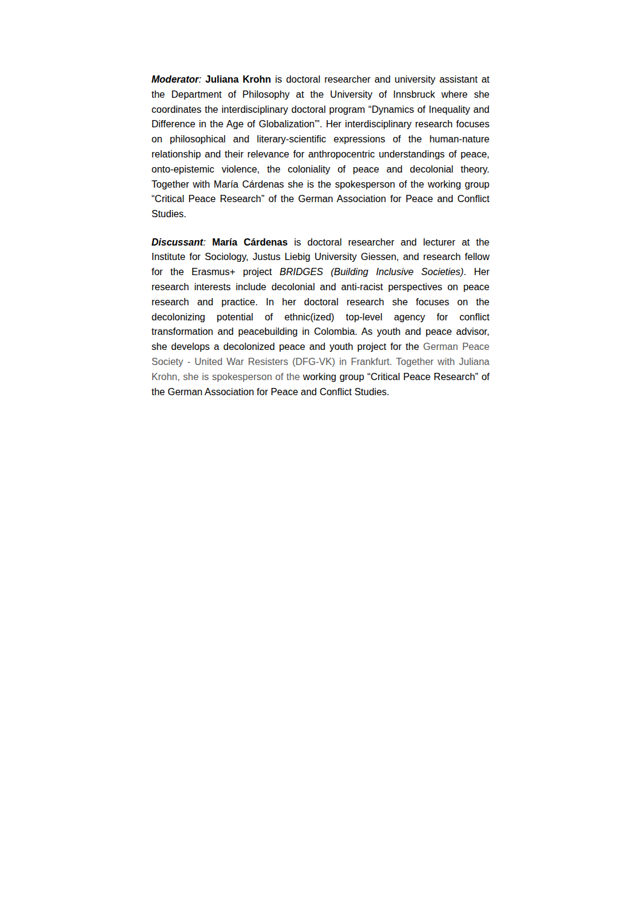Moderator: Juliana Krohn is doctoral researcher and university assistant at the Department of Philosophy at the University of Innsbruck where she coordinates the interdisciplinary doctoral program “Dynamics of Inequality and Difference in the Age of Globalization”'. Her interdisciplinary research focuses on philosophical and literary-scientific expressions of the human-nature relationship and their relevance for anthropocentric understandings of peace, onto-epistemic violence, the coloniality of peace and decolonial theory. Together with María Cárdenas she is the spokesperson of the working group “Critical Peace Research” of the German Association for Peace and Conflict Studies.
Discussant: María Cárdenas is doctoral researcher and lecturer at the Institute for Sociology, Justus Liebig University Giessen, and research fellow for the Erasmus+ project BRIDGES (Building Inclusive Societies). Her research interests include decolonial and anti-racist perspectives on peace research and practice. In her doctoral research she focuses on the decolonizing potential of ethnic(ized) top-level agency for conflict transformation and peacebuilding in Colombia. As youth and peace advisor, she develops a decolonized peace and youth project for the German Peace Society - United War Resisters (DFG-VK) in Frankfurt. Together with Juliana Krohn, she is spokesperson of the working group “Critical Peace Research” of the German Association for Peace and Conflict Studies.